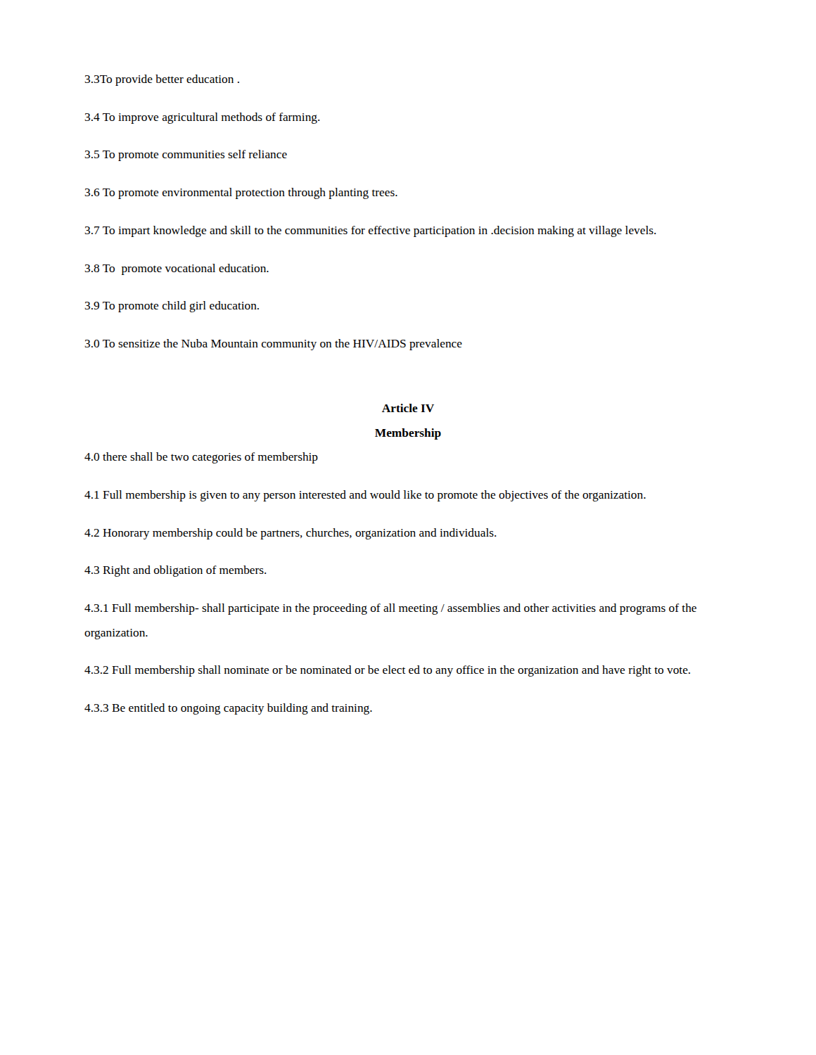3.3To provide better education .
3.4 To improve agricultural methods of farming.
3.5 To promote communities self reliance
3.6 To promote environmental protection through planting trees.
3.7 To impart knowledge and skill to the communities for effective participation in .decision making at village levels.
3.8 To promote vocational education.
3.9 To promote child girl education.
3.0 To sensitize the Nuba Mountain community on the HIV/AIDS prevalence
Article IV
Membership
4.0 there shall be two categories of membership
4.1 Full membership is given to any person interested and would like to promote the objectives of the organization.
4.2 Honorary membership could be partners, churches, organization and individuals.
4.3 Right and obligation of members.
4.3.1 Full membership- shall participate in the proceeding of all meeting / assemblies and other activities and programs of the organization.
4.3.2 Full membership shall nominate or be nominated or be elect ed to any office in the organization and have right to vote.
4.3.3 Be entitled to ongoing capacity building and training.